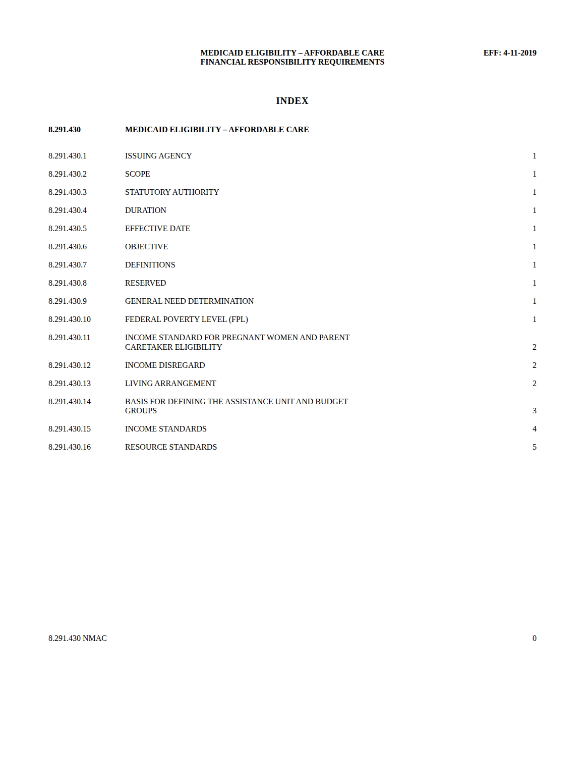EFF: 4-11-2019 MEDICAID ELIGIBILITY – AFFORDABLE CARE FINANCIAL RESPONSIBILITY REQUIREMENTS
INDEX
8.291.430 MEDICAID ELIGIBILITY – AFFORDABLE CARE
| 8.291.430.1 | ISSUING AGENCY | 1 |
| 8.291.430.2 | SCOPE | 1 |
| 8.291.430.3 | STATUTORY AUTHORITY | 1 |
| 8.291.430.4 | DURATION | 1 |
| 8.291.430.5 | EFFECTIVE DATE | 1 |
| 8.291.430.6 | OBJECTIVE | 1 |
| 8.291.430.7 | DEFINITIONS | 1 |
| 8.291.430.8 | RESERVED | 1 |
| 8.291.430.9 | GENERAL NEED DETERMINATION | 1 |
| 8.291.430.10 | FEDERAL POVERTY LEVEL (FPL) | 1 |
| 8.291.430.11 | INCOME STANDARD FOR PREGNANT WOMEN AND PARENT CARETAKER ELIGIBILITY | 2 |
| 8.291.430.12 | INCOME DISREGARD | 2 |
| 8.291.430.13 | LIVING ARRANGEMENT | 2 |
| 8.291.430.14 | BASIS FOR DEFINING THE ASSISTANCE UNIT AND BUDGET GROUPS | 3 |
| 8.291.430.15 | INCOME STANDARDS | 4 |
| 8.291.430.16 | RESOURCE STANDARDS | 5 |
8.291.430 NMAC 0